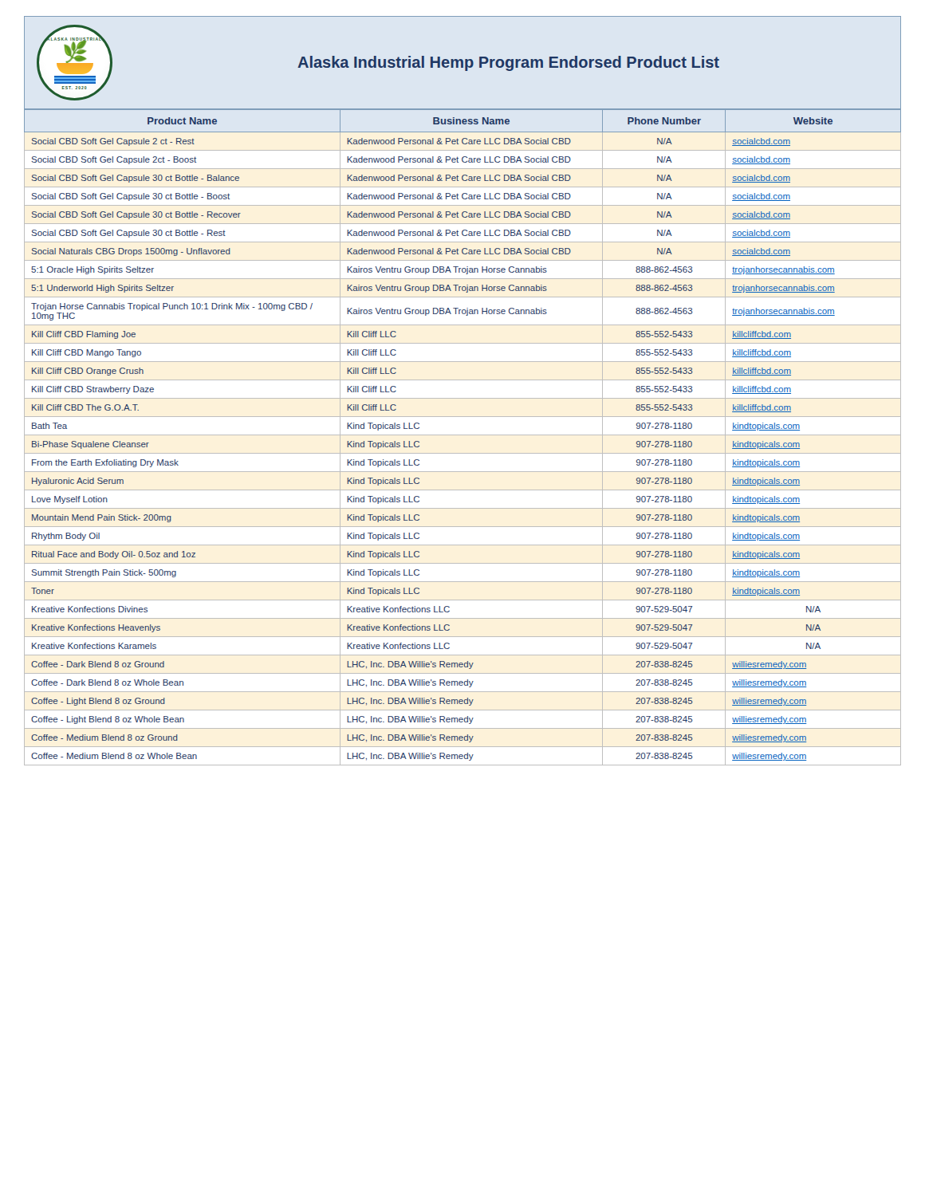Alaska Industrial
🌿
EST. 2020
Alaska Industrial Hemp Program Endorsed Product List
| Product Name | Business Name | Phone Number | Website |
| --- | --- | --- | --- |
| Social CBD Soft Gel Capsule 2 ct - Rest | Kadenwood Personal & Pet Care LLC DBA Social CBD | N/A | socialcbd.com |
| Social CBD Soft Gel Capsule 2ct - Boost | Kadenwood Personal & Pet Care LLC DBA Social CBD | N/A | socialcbd.com |
| Social CBD Soft Gel Capsule 30 ct Bottle - Balance | Kadenwood Personal & Pet Care LLC DBA Social CBD | N/A | socialcbd.com |
| Social CBD Soft Gel Capsule 30 ct Bottle - Boost | Kadenwood Personal & Pet Care LLC DBA Social CBD | N/A | socialcbd.com |
| Social CBD Soft Gel Capsule 30 ct Bottle - Recover | Kadenwood Personal & Pet Care LLC DBA Social CBD | N/A | socialcbd.com |
| Social CBD Soft Gel Capsule 30 ct Bottle - Rest | Kadenwood Personal & Pet Care LLC DBA Social CBD | N/A | socialcbd.com |
| Social Naturals CBG Drops 1500mg - Unflavored | Kadenwood Personal & Pet Care LLC DBA Social CBD | N/A | socialcbd.com |
| 5:1 Oracle High Spirits Seltzer | Kairos Ventru Group DBA Trojan Horse Cannabis | 888-862-4563 | trojanhorsecannabis.com |
| 5:1 Underworld High Spirits Seltzer | Kairos Ventru Group DBA Trojan Horse Cannabis | 888-862-4563 | trojanhorsecannabis.com |
| Trojan Horse Cannabis Tropical Punch 10:1 Drink Mix - 100mg CBD / 10mg THC | Kairos Ventru Group DBA Trojan Horse Cannabis | 888-862-4563 | trojanhorsecannabis.com |
| Kill Cliff CBD Flaming Joe | Kill Cliff LLC | 855-552-5433 | killcliffcbd.com |
| Kill Cliff CBD Mango Tango | Kill Cliff LLC | 855-552-5433 | killcliffcbd.com |
| Kill Cliff CBD Orange Crush | Kill Cliff LLC | 855-552-5433 | killcliffcbd.com |
| Kill Cliff CBD Strawberry Daze | Kill Cliff LLC | 855-552-5433 | killcliffcbd.com |
| Kill Cliff CBD The G.O.A.T. | Kill Cliff LLC | 855-552-5433 | killcliffcbd.com |
| Bath Tea | Kind Topicals LLC | 907-278-1180 | kindtopicals.com |
| Bi-Phase Squalene Cleanser | Kind Topicals LLC | 907-278-1180 | kindtopicals.com |
| From the Earth Exfoliating Dry Mask | Kind Topicals LLC | 907-278-1180 | kindtopicals.com |
| Hyaluronic Acid Serum | Kind Topicals LLC | 907-278-1180 | kindtopicals.com |
| Love Myself Lotion | Kind Topicals LLC | 907-278-1180 | kindtopicals.com |
| Mountain Mend Pain Stick- 200mg | Kind Topicals LLC | 907-278-1180 | kindtopicals.com |
| Rhythm Body Oil | Kind Topicals LLC | 907-278-1180 | kindtopicals.com |
| Ritual Face and Body Oil- 0.5oz and 1oz | Kind Topicals LLC | 907-278-1180 | kindtopicals.com |
| Summit Strength Pain Stick- 500mg | Kind Topicals LLC | 907-278-1180 | kindtopicals.com |
| Toner | Kind Topicals LLC | 907-278-1180 | kindtopicals.com |
| Kreative Konfections Divines | Kreative Konfections LLC | 907-529-5047 | N/A |
| Kreative Konfections Heavenlys | Kreative Konfections LLC | 907-529-5047 | N/A |
| Kreative Konfections Karamels | Kreative Konfections LLC | 907-529-5047 | N/A |
| Coffee - Dark Blend 8 oz Ground | LHC, Inc. DBA Willie's Remedy | 207-838-8245 | williesremedy.com |
| Coffee - Dark Blend 8 oz Whole Bean | LHC, Inc. DBA Willie's Remedy | 207-838-8245 | williesremedy.com |
| Coffee - Light Blend 8 oz Ground | LHC, Inc. DBA Willie's Remedy | 207-838-8245 | williesremedy.com |
| Coffee - Light Blend 8 oz Whole Bean | LHC, Inc. DBA Willie's Remedy | 207-838-8245 | williesremedy.com |
| Coffee - Medium Blend 8 oz Ground | LHC, Inc. DBA Willie's Remedy | 207-838-8245 | williesremedy.com |
| Coffee - Medium Blend 8 oz Whole Bean | LHC, Inc. DBA Willie's Remedy | 207-838-8245 | williesremedy.com |